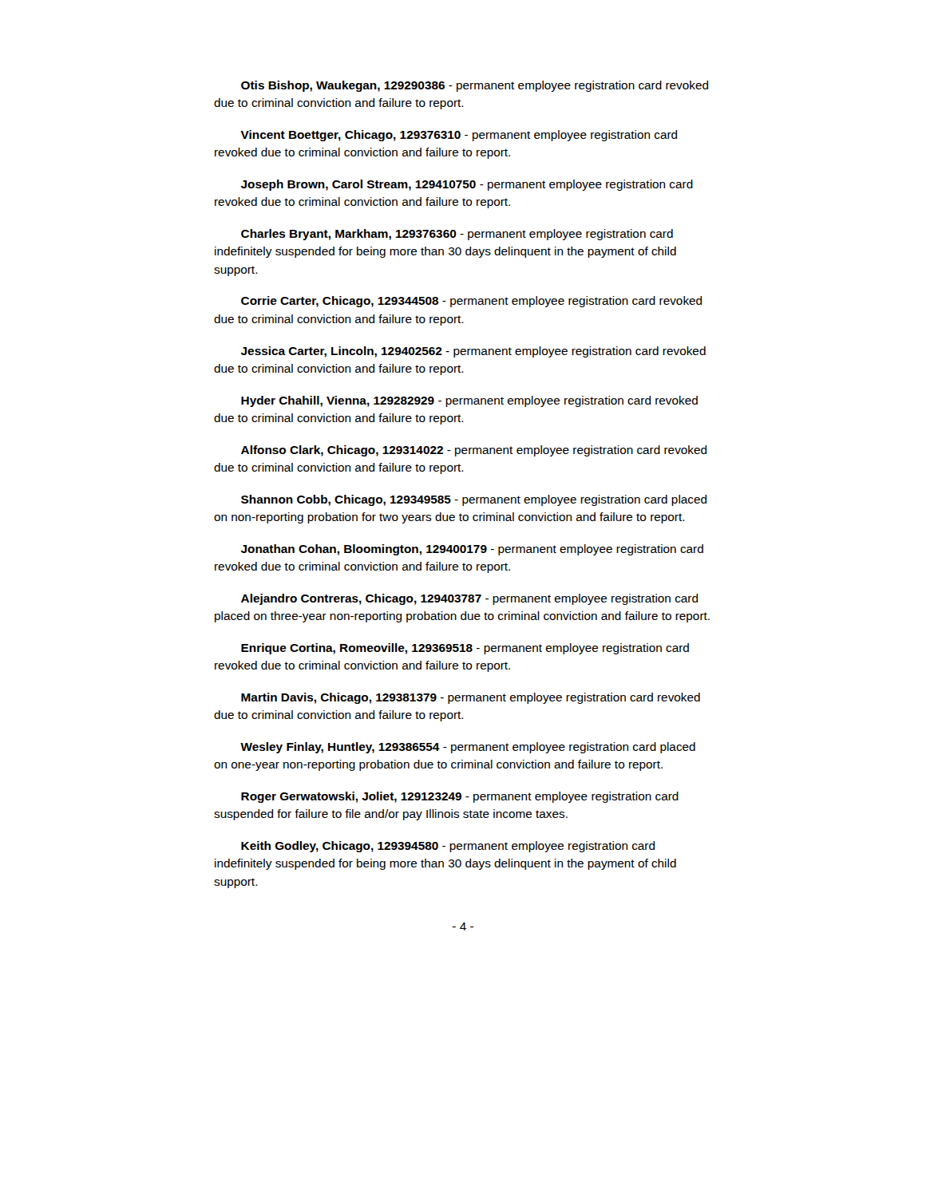Otis Bishop, Waukegan, 129290386 - permanent employee registration card revoked due to criminal conviction and failure to report.
Vincent Boettger, Chicago, 129376310 - permanent employee registration card revoked due to criminal conviction and failure to report.
Joseph Brown, Carol Stream, 129410750 - permanent employee registration card revoked due to criminal conviction and failure to report.
Charles Bryant, Markham, 129376360 - permanent employee registration card indefinitely suspended for being more than 30 days delinquent in the payment of child support.
Corrie Carter, Chicago, 129344508 - permanent employee registration card revoked due to criminal conviction and failure to report.
Jessica Carter, Lincoln, 129402562 - permanent employee registration card revoked due to criminal conviction and failure to report.
Hyder Chahill, Vienna, 129282929 - permanent employee registration card revoked due to criminal conviction and failure to report.
Alfonso Clark, Chicago, 129314022 - permanent employee registration card revoked due to criminal conviction and failure to report.
Shannon Cobb, Chicago, 129349585 - permanent employee registration card placed on non-reporting probation for two years due to criminal conviction and failure to report.
Jonathan Cohan, Bloomington, 129400179 - permanent employee registration card revoked due to criminal conviction and failure to report.
Alejandro Contreras, Chicago, 129403787 - permanent employee registration card placed on three-year non-reporting probation due to criminal conviction and failure to report.
Enrique Cortina, Romeoville, 129369518 - permanent employee registration card revoked due to criminal conviction and failure to report.
Martin Davis, Chicago, 129381379 - permanent employee registration card revoked due to criminal conviction and failure to report.
Wesley Finlay, Huntley, 129386554 - permanent employee registration card placed on one-year non-reporting probation due to criminal conviction and failure to report.
Roger Gerwatowski, Joliet, 129123249 - permanent employee registration card suspended for failure to file and/or pay Illinois state income taxes.
Keith Godley, Chicago, 129394580 - permanent employee registration card indefinitely suspended for being more than 30 days delinquent in the payment of child support.
- 4 -